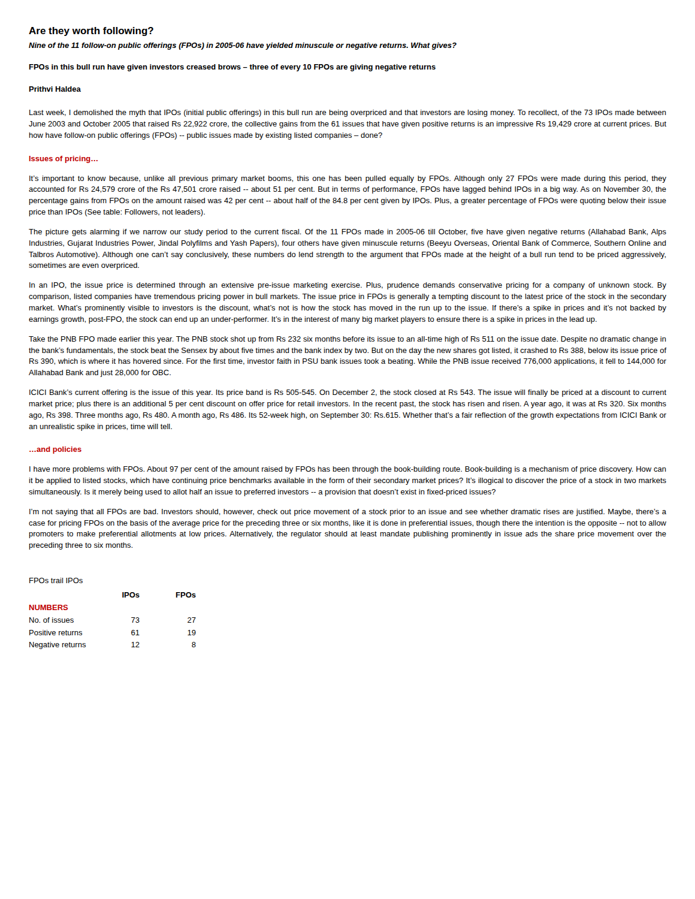Are they worth following?
Nine of the 11 follow-on public offerings (FPOs) in 2005-06 have yielded minuscule or negative returns. What gives?
FPOs in this bull run have given investors creased brows – three of every 10 FPOs are giving negative returns
Prithvi Haldea
Last week, I demolished the myth that IPOs (initial public offerings) in this bull run are being overpriced and that investors are losing money. To recollect, of the 73 IPOs made between June 2003 and October 2005 that raised Rs 22,922 crore, the collective gains from the 61 issues that have given positive returns is an impressive Rs 19,429 crore at current prices. But how have follow-on public offerings (FPOs) -- public issues made by existing listed companies – done?
Issues of pricing…
It’s important to know because, unlike all previous primary market booms, this one has been pulled equally by FPOs. Although only 27 FPOs were made during this period, they accounted for Rs 24,579 crore of the Rs 47,501 crore raised -- about 51 per cent. But in terms of performance, FPOs have lagged behind IPOs in a big way. As on November 30, the percentage gains from FPOs on the amount raised was 42 per cent -- about half of the 84.8 per cent given by IPOs. Plus, a greater percentage of FPOs were quoting below their issue price than IPOs (See table: Followers, not leaders).
The picture gets alarming if we narrow our study period to the current fiscal. Of the 11 FPOs made in 2005-06 till October, five have given negative returns (Allahabad Bank, Alps Industries, Gujarat Industries Power, Jindal Polyfilms and Yash Papers), four others have given minuscule returns (Beeyu Overseas, Oriental Bank of Commerce, Southern Online and Talbros Automotive). Although one can’t say conclusively, these numbers do lend strength to the argument that FPOs made at the height of a bull run tend to be priced aggressively, sometimes are even overpriced.
In an IPO, the issue price is determined through an extensive pre-issue marketing exercise. Plus, prudence demands conservative pricing for a company of unknown stock. By comparison, listed companies have tremendous pricing power in bull markets. The issue price in FPOs is generally a tempting discount to the latest price of the stock in the secondary market. What’s prominently visible to investors is the discount, what’s not is how the stock has moved in the run up to the issue. If there’s a spike in prices and it’s not backed by earnings growth, post-FPO, the stock can end up an under-performer. It’s in the interest of many big market players to ensure there is a spike in prices in the lead up.
Take the PNB FPO made earlier this year. The PNB stock shot up from Rs 232 six months before its issue to an all-time high of Rs 511 on the issue date. Despite no dramatic change in the bank’s fundamentals, the stock beat the Sensex by about five times and the bank index by two. But on the day the new shares got listed, it crashed to Rs 388, below its issue price of Rs 390, which is where it has hovered since. For the first time, investor faith in PSU bank issues took a beating. While the PNB issue received 776,000 applications, it fell to 144,000 for Allahabad Bank and just 28,000 for OBC.
ICICI Bank’s current offering is the issue of this year. Its price band is Rs 505-545. On December 2, the stock closed at Rs 543. The issue will finally be priced at a discount to current market price; plus there is an additional 5 per cent discount on offer price for retail investors. In the recent past, the stock has risen and risen. A year ago, it was at Rs 320. Six months ago, Rs 398. Three months ago, Rs 480. A month ago, Rs 486. Its 52-week high, on September 30: Rs.615. Whether that’s a fair reflection of the growth expectations from ICICI Bank or an unrealistic spike in prices, time will tell.
…and policies
I have more problems with FPOs. About 97 per cent of the amount raised by FPOs has been through the book-building route. Book-building is a mechanism of price discovery. How can it be applied to listed stocks, which have continuing price benchmarks available in the form of their secondary market prices? It’s illogical to discover the price of a stock in two markets simultaneously. Is it merely being used to allot half an issue to preferred investors -- a provision that doesn’t exist in fixed-priced issues?
I’m not saying that all FPOs are bad. Investors should, however, check out price movement of a stock prior to an issue and see whether dramatic rises are justified. Maybe, there’s a case for pricing FPOs on the basis of the average price for the preceding three or six months, like it is done in preferential issues, though there the intention is the opposite -- not to allow promoters to make preferential allotments at low prices. Alternatively, the regulator should at least mandate publishing prominently in issue ads the share price movement over the preceding three to six months.
FPOs trail IPOs
| | IPOs | FPOs |
| NUMBERS | | |
| No. of issues | 73 | 27 |
| Positive returns | 61 | 19 |
| Negative returns | 12 | 8 |